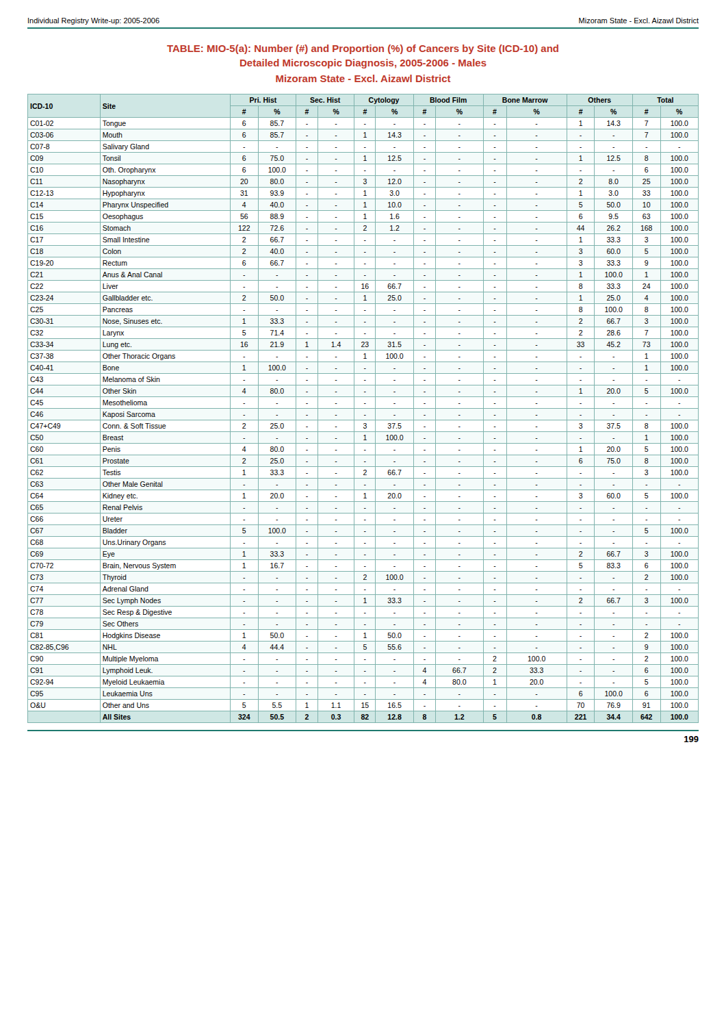Individual Registry Write-up: 2005-2006 Mizoram State - Excl. Aizawl District
TABLE: MIO-5(a): Number (#) and Proportion (%) of Cancers by Site (ICD-10) and
Detailed Microscopic Diagnosis, 2005-2006 - Males
Mizoram State - Excl. Aizawl District
| ICD-10 | Site | Pri. Hist | Sec. Hist | Cytology | Blood Film | Bone Marrow | Others | Total |
| --- | --- | --- | --- | --- | --- | --- | --- | --- |
| # | % | # | % | # | % | # | % | # | % | # | % | # | % |
| C01-02 | Tongue | 6 | 85.7 | - | - | - | - | - | - | - | - | 1 | 14.3 | 7 | 100.0 |
| C03-06 | Mouth | 6 | 85.7 | - | - | 1 | 14.3 | - | - | - | - | - | - | 7 | 100.0 |
| C07-8 | Salivary Gland | - | - | - | - | - | - | - | - | - | - | - | - | - | - |
| C09 | Tonsil | 6 | 75.0 | - | - | 1 | 12.5 | - | - | - | - | 1 | 12.5 | 8 | 100.0 |
| C10 | Oth. Oropharynx | 6 | 100.0 | - | - | - | - | - | - | - | - | - | - | 6 | 100.0 |
| C11 | Nasopharynx | 20 | 80.0 | - | - | 3 | 12.0 | - | - | - | - | 2 | 8.0 | 25 | 100.0 |
| C12-13 | Hypopharynx | 31 | 93.9 | - | - | 1 | 3.0 | - | - | - | - | 1 | 3.0 | 33 | 100.0 |
| C14 | Pharynx Unspecified | 4 | 40.0 | - | - | 1 | 10.0 | - | - | - | - | 5 | 50.0 | 10 | 100.0 |
| C15 | Oesophagus | 56 | 88.9 | - | - | 1 | 1.6 | - | - | - | - | 6 | 9.5 | 63 | 100.0 |
| C16 | Stomach | 122 | 72.6 | - | - | 2 | 1.2 | - | - | - | - | 44 | 26.2 | 168 | 100.0 |
| C17 | Small Intestine | 2 | 66.7 | - | - | - | - | - | - | - | - | 1 | 33.3 | 3 | 100.0 |
| C18 | Colon | 2 | 40.0 | - | - | - | - | - | - | - | - | 3 | 60.0 | 5 | 100.0 |
| C19-20 | Rectum | 6 | 66.7 | - | - | - | - | - | - | - | - | 3 | 33.3 | 9 | 100.0 |
| C21 | Anus & Anal Canal | - | - | - | - | - | - | - | - | - | - | 1 | 100.0 | 1 | 100.0 |
| C22 | Liver | - | - | - | - | 16 | 66.7 | - | - | - | - | 8 | 33.3 | 24 | 100.0 |
| C23-24 | Gallbladder etc. | 2 | 50.0 | - | - | 1 | 25.0 | - | - | - | - | 1 | 25.0 | 4 | 100.0 |
| C25 | Pancreas | - | - | - | - | - | - | - | - | - | - | 8 | 100.0 | 8 | 100.0 |
| C30-31 | Nose, Sinuses etc. | 1 | 33.3 | - | - | - | - | - | - | - | - | 2 | 66.7 | 3 | 100.0 |
| C32 | Larynx | 5 | 71.4 | - | - | - | - | - | - | - | - | 2 | 28.6 | 7 | 100.0 |
| C33-34 | Lung etc. | 16 | 21.9 | 1 | 1.4 | 23 | 31.5 | - | - | - | - | 33 | 45.2 | 73 | 100.0 |
| C37-38 | Other Thoracic Organs | - | - | - | - | 1 | 100.0 | - | - | - | - | - | - | 1 | 100.0 |
| C40-41 | Bone | 1 | 100.0 | - | - | - | - | - | - | - | - | - | - | 1 | 100.0 |
| C43 | Melanoma of Skin | - | - | - | - | - | - | - | - | - | - | - | - | - | - |
| C44 | Other Skin | 4 | 80.0 | - | - | - | - | - | - | - | - | 1 | 20.0 | 5 | 100.0 |
| C45 | Mesothelioma | - | - | - | - | - | - | - | - | - | - | - | - | - | - |
| C46 | Kaposi Sarcoma | - | - | - | - | - | - | - | - | - | - | - | - | - | - |
| C47+C49 | Conn. & Soft Tissue | 2 | 25.0 | - | - | 3 | 37.5 | - | - | - | - | 3 | 37.5 | 8 | 100.0 |
| C50 | Breast | - | - | - | - | 1 | 100.0 | - | - | - | - | - | - | 1 | 100.0 |
| C60 | Penis | 4 | 80.0 | - | - | - | - | - | - | - | - | 1 | 20.0 | 5 | 100.0 |
| C61 | Prostate | 2 | 25.0 | - | - | - | - | - | - | - | - | 6 | 75.0 | 8 | 100.0 |
| C62 | Testis | 1 | 33.3 | - | - | 2 | 66.7 | - | - | - | - | - | - | 3 | 100.0 |
| C63 | Other Male Genital | - | - | - | - | - | - | - | - | - | - | - | - | - | - |
| C64 | Kidney etc. | 1 | 20.0 | - | - | 1 | 20.0 | - | - | - | - | 3 | 60.0 | 5 | 100.0 |
| C65 | Renal Pelvis | - | - | - | - | - | - | - | - | - | - | - | - | - | - |
| C66 | Ureter | - | - | - | - | - | - | - | - | - | - | - | - | - | - |
| C67 | Bladder | 5 | 100.0 | - | - | - | - | - | - | - | - | - | - | 5 | 100.0 |
| C68 | Uns.Urinary Organs | - | - | - | - | - | - | - | - | - | - | - | - | - | - |
| C69 | Eye | 1 | 33.3 | - | - | - | - | - | - | - | - | 2 | 66.7 | 3 | 100.0 |
| C70-72 | Brain, Nervous System | 1 | 16.7 | - | - | - | - | - | - | - | - | 5 | 83.3 | 6 | 100.0 |
| C73 | Thyroid | - | - | - | - | 2 | 100.0 | - | - | - | - | - | - | 2 | 100.0 |
| C74 | Adrenal Gland | - | - | - | - | - | - | - | - | - | - | - | - | - | - |
| C77 | Sec Lymph Nodes | - | - | - | - | 1 | 33.3 | - | - | - | - | 2 | 66.7 | 3 | 100.0 |
| C78 | Sec Resp & Digestive | - | - | - | - | - | - | - | - | - | - | - | - | - | - |
| C79 | Sec Others | - | - | - | - | - | - | - | - | - | - | - | - | - | - |
| C81 | Hodgkins Disease | 1 | 50.0 | - | - | 1 | 50.0 | - | - | - | - | - | - | 2 | 100.0 |
| C82-85,C96 | NHL | 4 | 44.4 | - | - | 5 | 55.6 | - | - | - | - | - | - | 9 | 100.0 |
| C90 | Multiple Myeloma | - | - | - | - | - | - | - | - | 2 | 100.0 | - | - | 2 | 100.0 |
| C91 | Lymphoid Leuk. | - | - | - | - | - | - | 4 | 66.7 | 2 | 33.3 | - | - | 6 | 100.0 |
| C92-94 | Myeloid Leukaemia | - | - | - | - | - | - | 4 | 80.0 | 1 | 20.0 | - | - | 5 | 100.0 |
| C95 | Leukaemia Uns | - | - | - | - | - | - | - | - | - | - | 6 | 100.0 | 6 | 100.0 |
| O&U | Other and Uns | 5 | 5.5 | 1 | 1.1 | 15 | 16.5 | - | - | - | - | 70 | 76.9 | 91 | 100.0 |
| | All Sites | 324 | 50.5 | 2 | 0.3 | 82 | 12.8 | 8 | 1.2 | 5 | 0.8 | 221 | 34.4 | 642 | 100.0 |
199